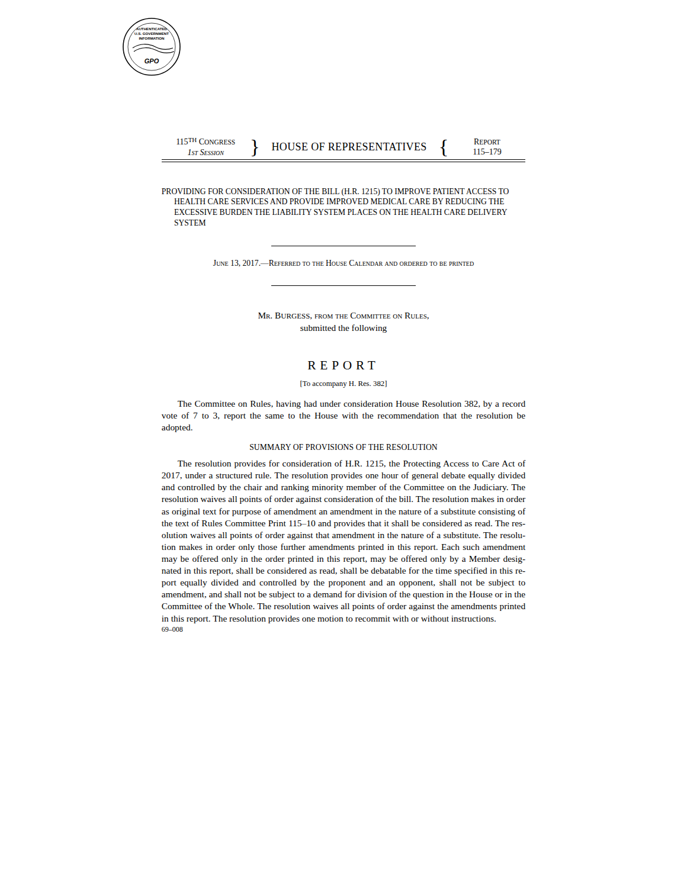AUTHENTICATED U.S. GOVERNMENT INFORMATION GPO
| 115 TH C ONGRESS 1st Session | } | HOUSE OF REPRESENTATIVES | { | R EPORT 115–179 |
PROVIDING FOR CONSIDERATION OF THE BILL (H.R. 1215) TO IMPROVE PATIENT ACCESS TO HEALTH CARE SERVICES AND PROVIDE IMPROVED MEDICAL CARE BY REDUCING THE EXCESSIVE BURDEN THE LIABILITY SYSTEM PLACES ON THE HEALTH CARE DELIVERY SYSTEM
June 13, 2017.—Referred to the House Calendar and ordered to be printed
Mr. BURGESS, from the Committee on Rules,
submitted the following
REPORT
[To accompany H. Res. 382]
The Committee on Rules, having had under consideration House Resolution 382, by a record vote of 7 to 3, report the same to the House with the recommendation that the resolution be adopted.
SUMMARY OF PROVISIONS OF THE RESOLUTION
The resolution provides for consideration of H.R. 1215, the Protecting Access to Care Act of 2017, under a structured rule. The resolution provides one hour of general debate equally divided and controlled by the chair and ranking minority member of the Committee on the Judiciary. The resolution waives all points of order against consideration of the bill. The resolution makes in order as original text for purpose of amendment an amendment in the nature of a substitute consisting of the text of Rules Committee Print 115–10 and provides that it shall be considered as read. The resolution waives all points of order against that amendment in the nature of a substitute. The resolution makes in order only those further amendments printed in this report. Each such amendment may be offered only in the order printed in this report, may be offered only by a Member designated in this report, shall be considered as read, shall be debatable for the time specified in this report equally divided and controlled by the proponent and an opponent, shall not be subject to amendment, and shall not be subject to a demand for division of the question in the House or in the Committee of the Whole. The resolution waives all points of order against the amendments printed in this report. The resolution provides one motion to recommit with or without instructions.
69–008